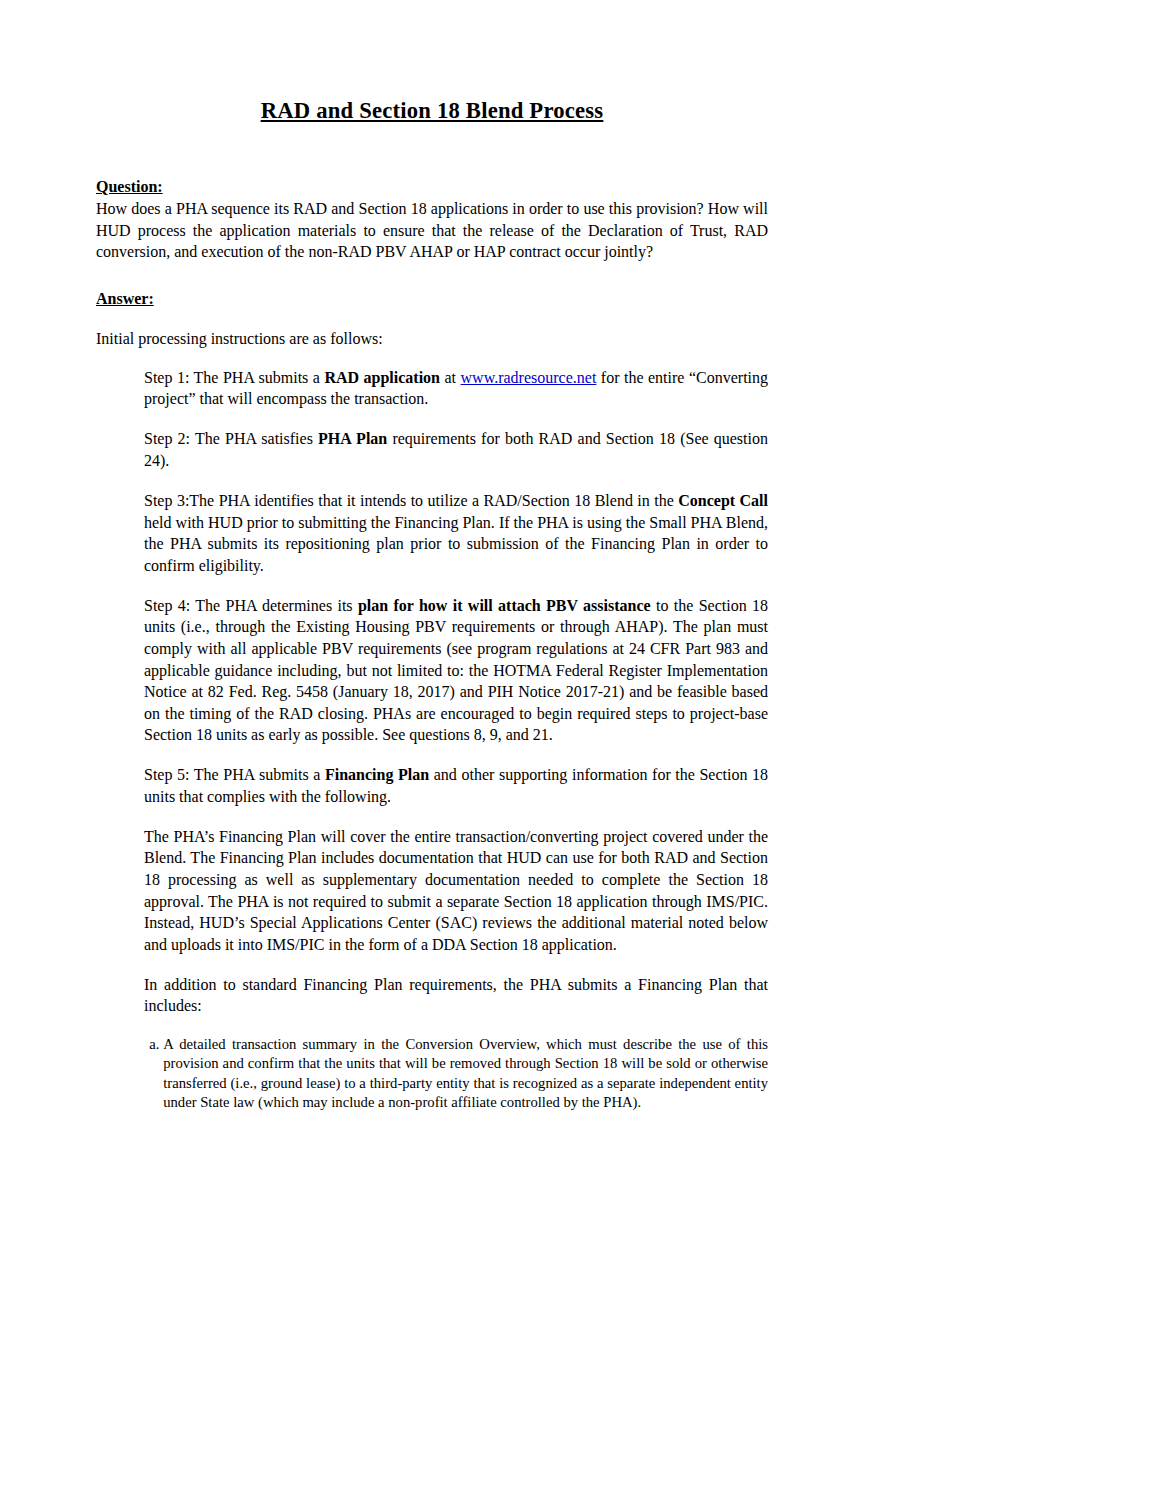RAD and Section 18 Blend Process
Question:
How does a PHA sequence its RAD and Section 18 applications in order to use this provision? How will HUD process the application materials to ensure that the release of the Declaration of Trust, RAD conversion, and execution of the non-RAD PBV AHAP or HAP contract occur jointly?
Answer:
Initial processing instructions are as follows:
Step 1: The PHA submits a RAD application at www.radresource.net for the entire “Converting project” that will encompass the transaction.
Step 2: The PHA satisfies PHA Plan requirements for both RAD and Section 18 (See question 24).
Step 3:The PHA identifies that it intends to utilize a RAD/Section 18 Blend in the Concept Call held with HUD prior to submitting the Financing Plan. If the PHA is using the Small PHA Blend, the PHA submits its repositioning plan prior to submission of the Financing Plan in order to confirm eligibility.
Step 4: The PHA determines its plan for how it will attach PBV assistance to the Section 18 units (i.e., through the Existing Housing PBV requirements or through AHAP). The plan must comply with all applicable PBV requirements (see program regulations at 24 CFR Part 983 and applicable guidance including, but not limited to: the HOTMA Federal Register Implementation Notice at 82 Fed. Reg. 5458 (January 18, 2017) and PIH Notice 2017-21) and be feasible based on the timing of the RAD closing. PHAs are encouraged to begin required steps to project-base Section 18 units as early as possible. See questions 8, 9, and 21.
Step 5: The PHA submits a Financing Plan and other supporting information for the Section 18 units that complies with the following.
The PHA’s Financing Plan will cover the entire transaction/converting project covered under the Blend. The Financing Plan includes documentation that HUD can use for both RAD and Section 18 processing as well as supplementary documentation needed to complete the Section 18 approval. The PHA is not required to submit a separate Section 18 application through IMS/PIC. Instead, HUD’s Special Applications Center (SAC) reviews the additional material noted below and uploads it into IMS/PIC in the form of a DDA Section 18 application.
In addition to standard Financing Plan requirements, the PHA submits a Financing Plan that includes:
A detailed transaction summary in the Conversion Overview, which must describe the use of this provision and confirm that the units that will be removed through Section 18 will be sold or otherwise transferred (i.e., ground lease) to a third-party entity that is recognized as a separate independent entity under State law (which may include a non-profit affiliate controlled by the PHA).